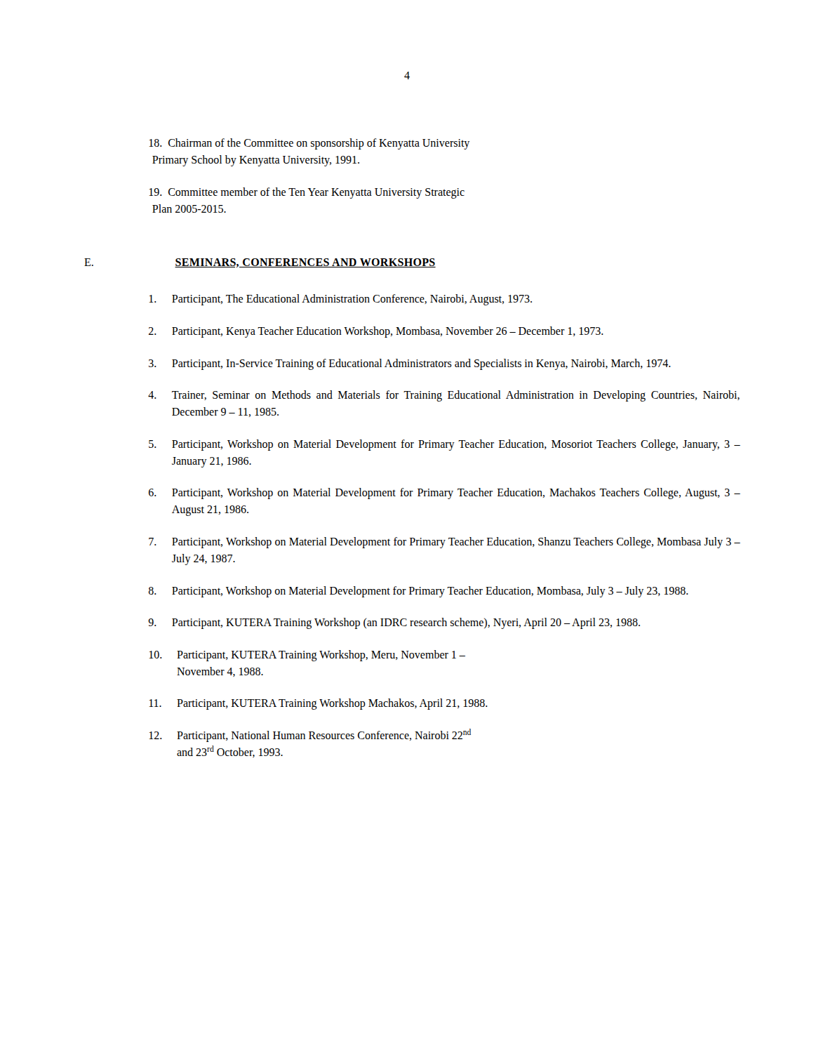4
18. Chairman of the Committee on sponsorship of Kenyatta University Primary School by Kenyatta University, 1991.
19. Committee member of the Ten Year Kenyatta University Strategic Plan 2005-2015.
E. SEMINARS, CONFERENCES AND WORKSHOPS
1. Participant, The Educational Administration Conference, Nairobi, August, 1973.
2. Participant, Kenya Teacher Education Workshop, Mombasa, November 26 – December 1, 1973.
3. Participant, In-Service Training of Educational Administrators and Specialists in Kenya, Nairobi, March, 1974.
4. Trainer, Seminar on Methods and Materials for Training Educational Administration in Developing Countries, Nairobi, December 9 – 11, 1985.
5. Participant, Workshop on Material Development for Primary Teacher Education, Mosoriot Teachers College, January, 3 – January 21, 1986.
6. Participant, Workshop on Material Development for Primary Teacher Education, Machakos Teachers College, August, 3 – August 21, 1986.
7. Participant, Workshop on Material Development for Primary Teacher Education, Shanzu Teachers College, Mombasa July 3 – July 24, 1987.
8. Participant, Workshop on Material Development for Primary Teacher Education, Mombasa, July 3 – July 23, 1988.
9. Participant, KUTERA Training Workshop (an IDRC research scheme), Nyeri, April 20 – April 23, 1988.
10. Participant, KUTERA Training Workshop, Meru, November 1 –
November 4, 1988.
11. Participant, KUTERA Training Workshop Machakos, April 21, 1988.
12. Participant, National Human Resources Conference, Nairobi 22nd
and 23rd October, 1993.